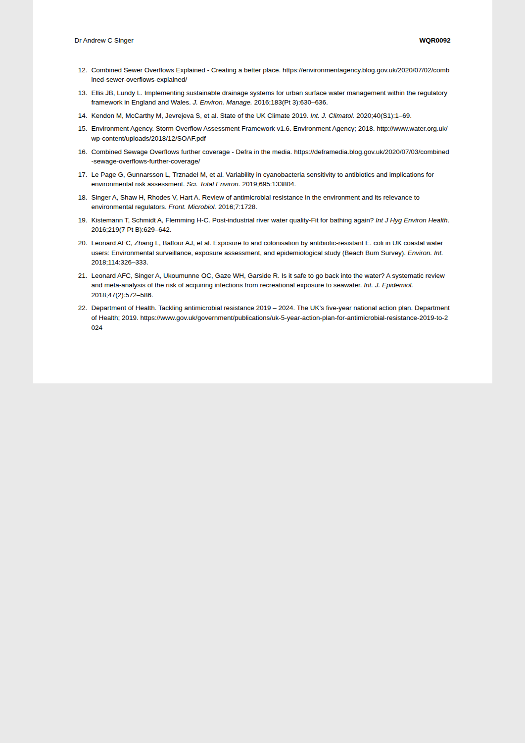Dr Andrew C Singer
WQR0092
12. Combined Sewer Overflows Explained - Creating a better place. https://environmentagency.blog.gov.uk/2020/07/02/combined-sewer-overflows-explained/
13. Ellis JB, Lundy L. Implementing sustainable drainage systems for urban surface water management within the regulatory framework in England and Wales. J. Environ. Manage. 2016;183(Pt 3):630–636.
14. Kendon M, McCarthy M, Jevrejeva S, et al. State of the UK Climate 2019. Int. J. Climatol. 2020;40(S1):1–69.
15. Environment Agency. Storm Overflow Assessment Framework v1.6. Environment Agency; 2018. http://www.water.org.uk/wp-content/uploads/2018/12/SOAF.pdf
16. Combined Sewage Overflows further coverage - Defra in the media. https://deframedia.blog.gov.uk/2020/07/03/combined-sewage-overflows-further-coverage/
17. Le Page G, Gunnarsson L, Trznadel M, et al. Variability in cyanobacteria sensitivity to antibiotics and implications for environmental risk assessment. Sci. Total Environ. 2019;695:133804.
18. Singer A, Shaw H, Rhodes V, Hart A. Review of antimicrobial resistance in the environment and its relevance to environmental regulators. Front. Microbiol. 2016;7:1728.
19. Kistemann T, Schmidt A, Flemming H-C. Post-industrial river water quality-Fit for bathing again? Int J Hyg Environ Health. 2016;219(7 Pt B):629–642.
20. Leonard AFC, Zhang L, Balfour AJ, et al. Exposure to and colonisation by antibiotic-resistant E. coli in UK coastal water users: Environmental surveillance, exposure assessment, and epidemiological study (Beach Bum Survey). Environ. Int. 2018;114:326–333.
21. Leonard AFC, Singer A, Ukoumunne OC, Gaze WH, Garside R. Is it safe to go back into the water? A systematic review and meta-analysis of the risk of acquiring infections from recreational exposure to seawater. Int. J. Epidemiol. 2018;47(2):572–586.
22. Department of Health. Tackling antimicrobial resistance 2019 – 2024. The UK’s five-year national action plan. Department of Health; 2019. https://www.gov.uk/government/publications/uk-5-year-action-plan-for-antimicrobial-resistance-2019-to-2024